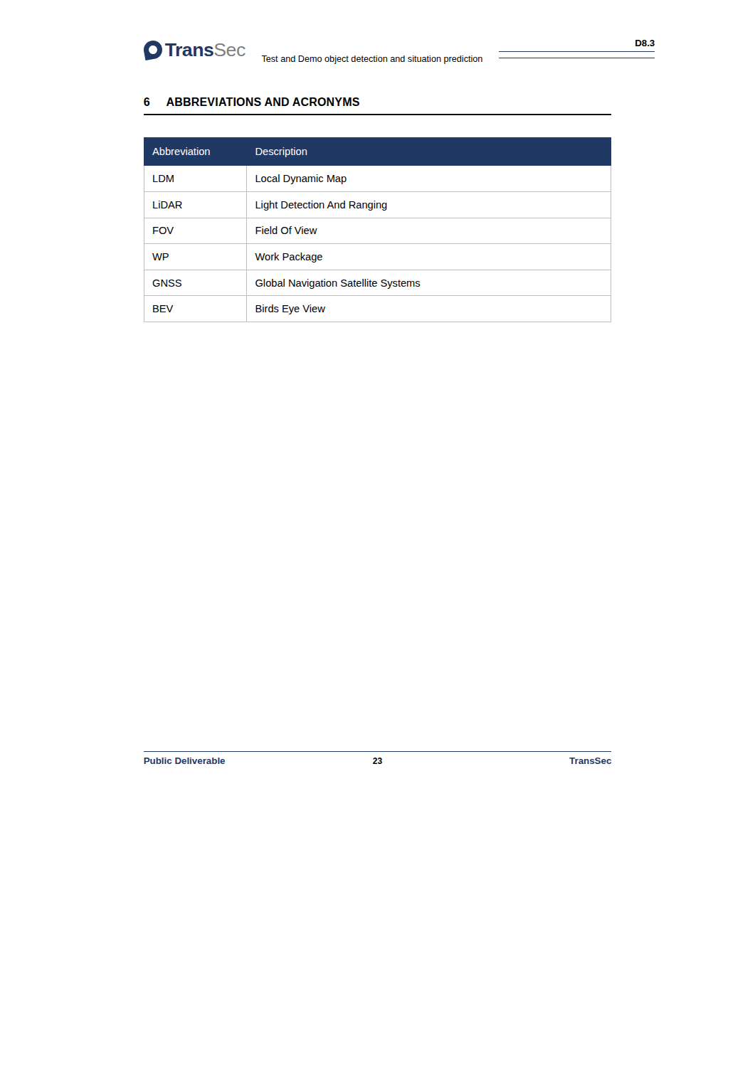Trans Sec
Test and Demo object detection and situation prediction
D8.3
6 ABBREVIATIONS AND ACRONYMS
| Abbreviation | Description |
| --- | --- |
| LDM | Local Dynamic Map |
| LiDAR | Light Detection And Ranging |
| FOV | Field Of View |
| WP | Work Package |
| GNSS | Global Navigation Satellite Systems |
| BEV | Birds Eye View |
Public Deliverable
23
TransSec